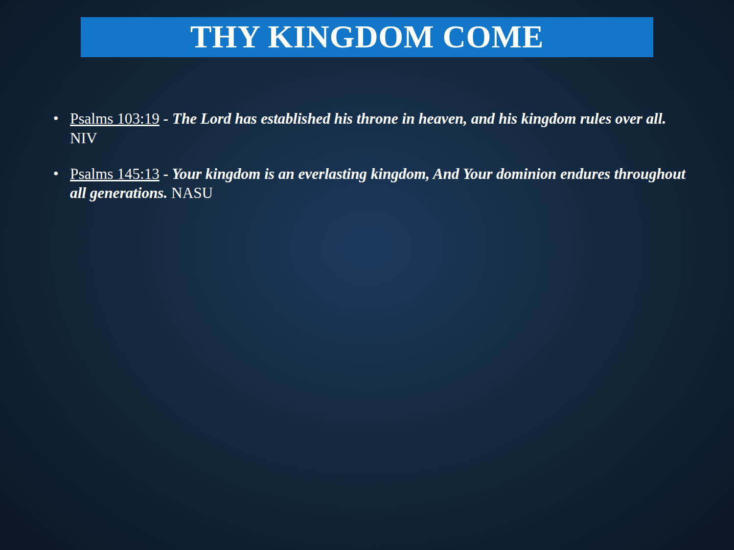THY KINGDOM COME
Psalms 103:19 - The Lord has established his throne in heaven, and his kingdom rules over all. NIV
Psalms 145:13 - Your kingdom is an everlasting kingdom, And Your dominion endures throughout all generations. NASU